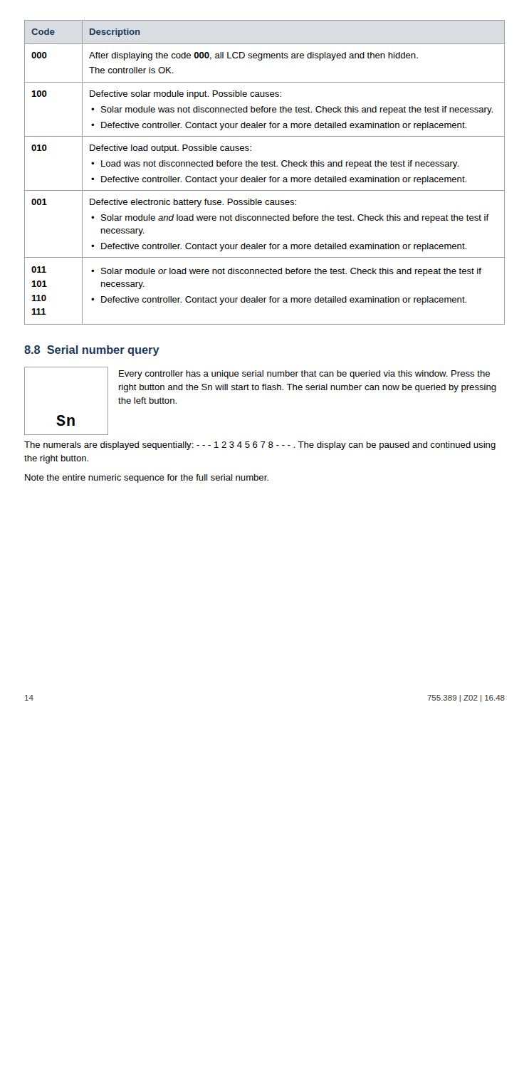| Code | Description |
| --- | --- |
| 000 | After displaying the code 000 , all LCD segments are displayed and then hidden. The controller is OK. |
| 100 | Defective solar module input. Possible causes: Solar module was not disconnected before the test. Check this and repeat the test if necessary. Defective controller. Contact your dealer for a more detailed examination or replacement. |
| 010 | Defective load output. Possible causes: Load was not disconnected before the test. Check this and repeat the test if necessary. Defective controller. Contact your dealer for a more detailed examination or replacement. |
| 001 | Defective electronic battery fuse. Possible causes: Solar module and load were not disconnected before the test. Check this and repeat the test if necessary. Defective controller. Contact your dealer for a more detailed examination or replacement. |
| 011 101 110 111 | Solar module or load were not disconnected before the test. Check this and repeat the test if necessary. Defective controller. Contact your dealer for a more detailed examination or replacement. |
8.8 Serial number query
Sn
Every controller has a unique serial number that can be queried via this window. Press the right button and the Sn will start to flash. The serial number can now be queried by pressing the left button.
The numerals are displayed sequentially: - - - 1 2 3 4 5 6 7 8 - - - . The display can be paused and continued using the right button.
Note the entire numeric sequence for the full serial number.
14 755.389 | Z02 | 16.48